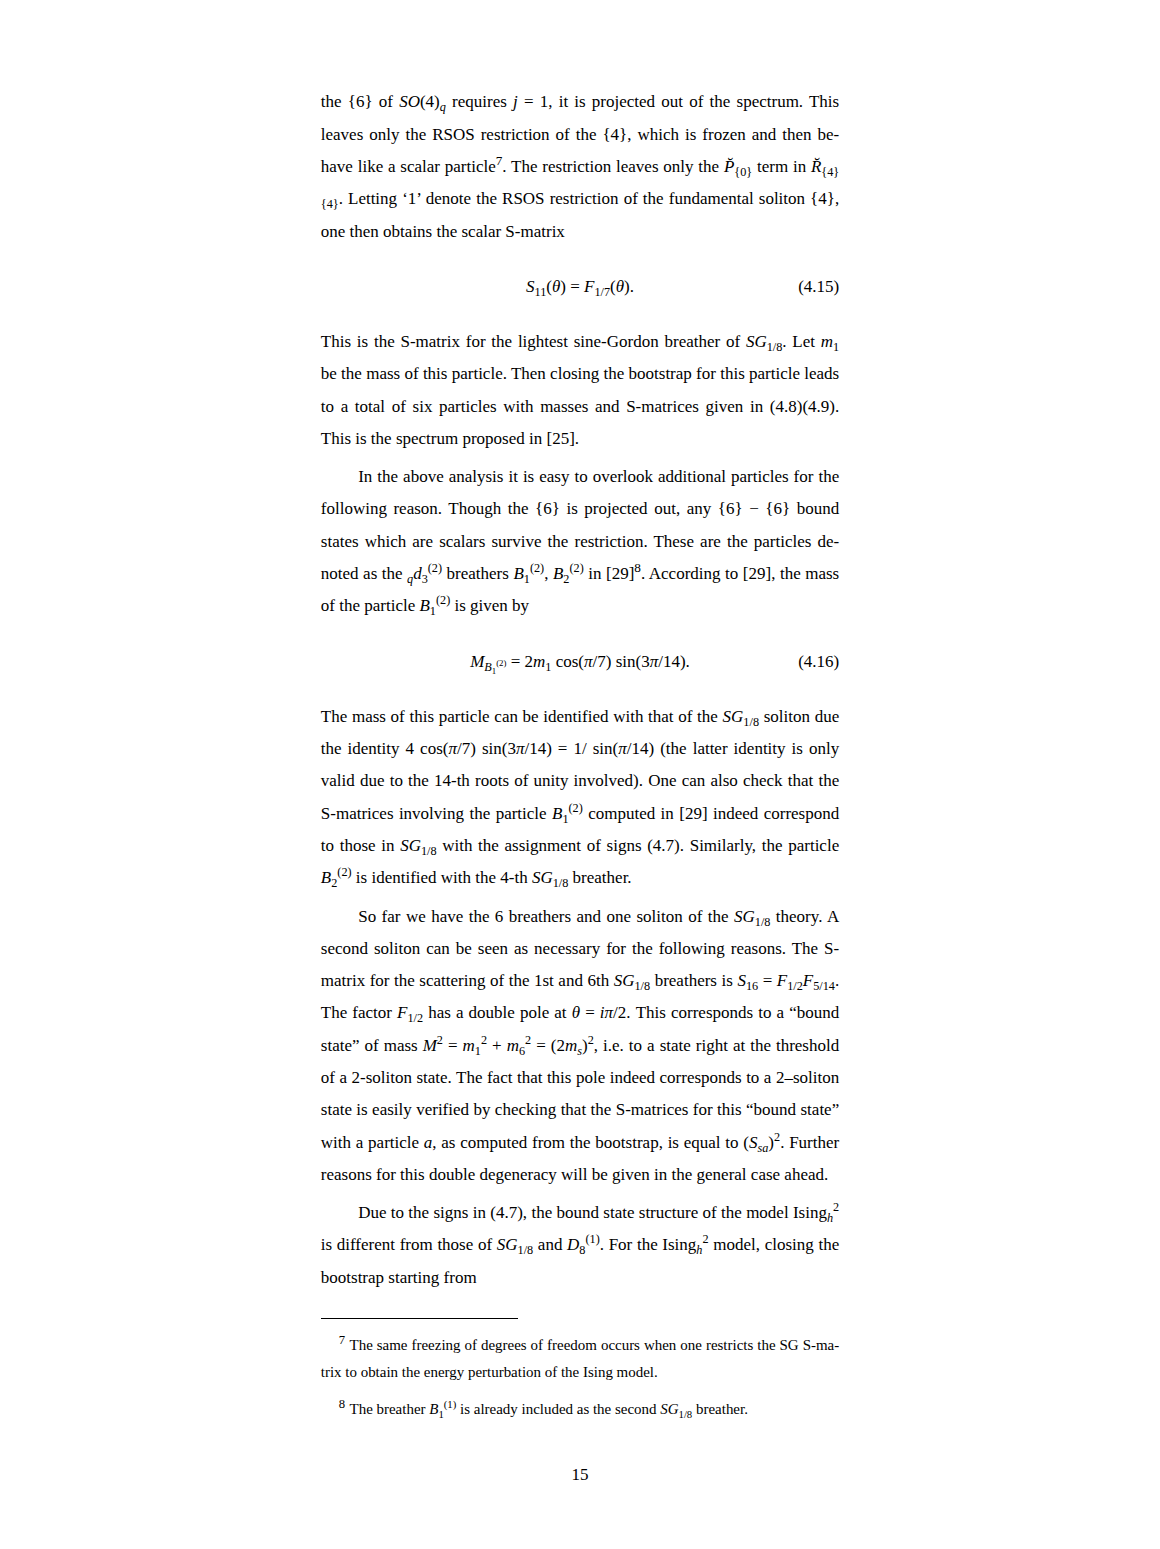the {6} of SO(4)q requires j = 1, it is projected out of the spectrum. This leaves only the RSOS restriction of the {4}, which is frozen and then behave like a scalar particle7. The restriction leaves only the P̆{0} term in R̆{4}{4}. Letting ‘1’ denote the RSOS restriction of the fundamental soliton {4}, one then obtains the scalar S-matrix
S11(θ) = F1/7(θ). (4.15)
This is the S-matrix for the lightest sine-Gordon breather of SG1/8. Let m1 be the mass of this particle. Then closing the bootstrap for this particle leads to a total of six particles with masses and S-matrices given in (4.8)(4.9). This is the spectrum proposed in [25].
In the above analysis it is easy to overlook additional particles for the following reason. Though the {6} is projected out, any {6} − {6} bound states which are scalars survive the restriction. These are the particles denoted as the qd3(2) breathers B1(2), B2(2) in [29]8. According to [29], the mass of the particle B1(2) is given by
MB1(2) = 2m1 cos(π/7) sin(3π/14). (4.16)
The mass of this particle can be identified with that of the SG1/8 soliton due the identity 4 cos(π/7) sin(3π/14) = 1/ sin(π/14) (the latter identity is only valid due to the 14-th roots of unity involved). One can also check that the S-matrices involving the particle B1(2) computed in [29] indeed correspond to those in SG1/8 with the assignment of signs (4.7). Similarly, the particle B2(2) is identified with the 4-th SG1/8 breather.
So far we have the 6 breathers and one soliton of the SG1/8 theory. A second soliton can be seen as necessary for the following reasons. The S-matrix for the scattering of the 1st and 6th SG1/8 breathers is S16 = F1/2F5/14. The factor F1/2 has a double pole at θ = iπ/2. This corresponds to a “bound state” of mass M2 = m12 + m62 = (2ms)2, i.e. to a state right at the threshold of a 2-soliton state. The fact that this pole indeed corresponds to a 2–soliton state is easily verified by checking that the S-matrices for this “bound state” with a particle a, as computed from the bootstrap, is equal to (Ssa)2. Further reasons for this double degeneracy will be given in the general case ahead.
Due to the signs in (4.7), the bound state structure of the model Isingh2 is different from those of SG1/8 and D8(1). For the Isingh2 model, closing the bootstrap starting from
7 The same freezing of degrees of freedom occurs when one restricts the SG S-matrix to obtain the energy perturbation of the Ising model.
8 The breather B1(1) is already included as the second SG1/8 breather.
15